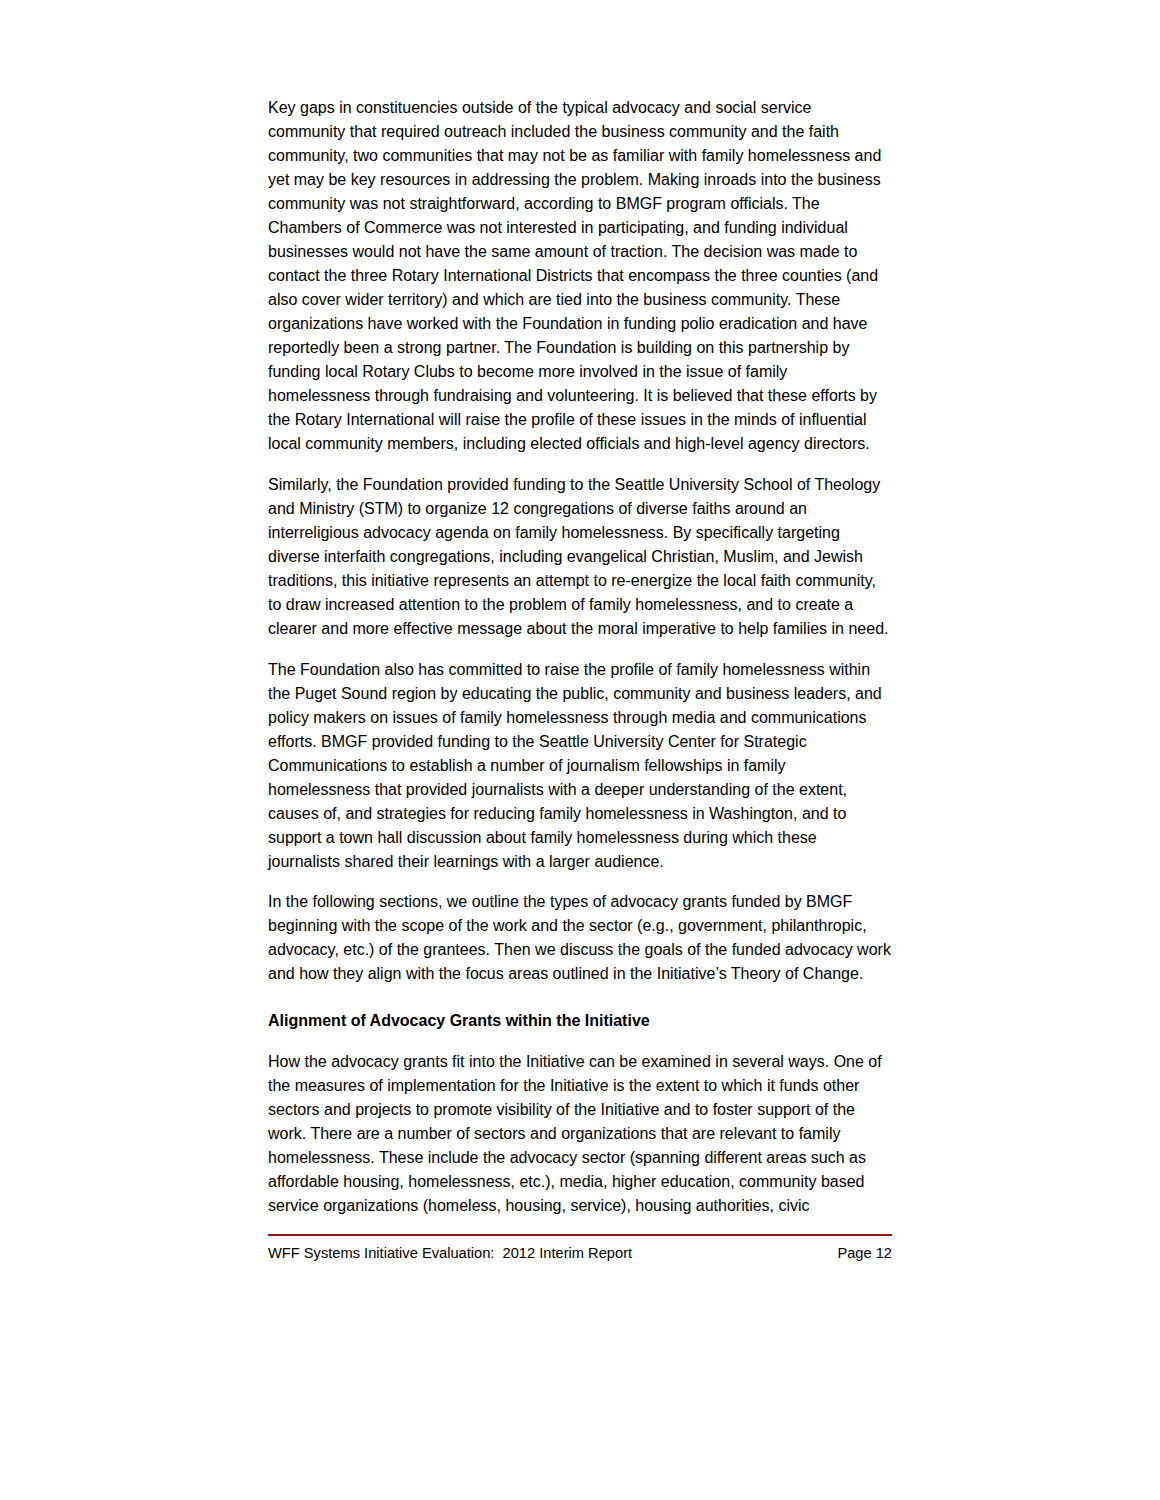Key gaps in constituencies outside of the typical advocacy and social service community that required outreach included the business community and the faith community, two communities that may not be as familiar with family homelessness and yet may be key resources in addressing the problem. Making inroads into the business community was not straightforward, according to BMGF program officials. The Chambers of Commerce was not interested in participating, and funding individual businesses would not have the same amount of traction. The decision was made to contact the three Rotary International Districts that encompass the three counties (and also cover wider territory) and which are tied into the business community. These organizations have worked with the Foundation in funding polio eradication and have reportedly been a strong partner. The Foundation is building on this partnership by funding local Rotary Clubs to become more involved in the issue of family homelessness through fundraising and volunteering. It is believed that these efforts by the Rotary International will raise the profile of these issues in the minds of influential local community members, including elected officials and high-level agency directors.
Similarly, the Foundation provided funding to the Seattle University School of Theology and Ministry (STM) to organize 12 congregations of diverse faiths around an interreligious advocacy agenda on family homelessness. By specifically targeting diverse interfaith congregations, including evangelical Christian, Muslim, and Jewish traditions, this initiative represents an attempt to re-energize the local faith community, to draw increased attention to the problem of family homelessness, and to create a clearer and more effective message about the moral imperative to help families in need.
The Foundation also has committed to raise the profile of family homelessness within the Puget Sound region by educating the public, community and business leaders, and policy makers on issues of family homelessness through media and communications efforts. BMGF provided funding to the Seattle University Center for Strategic Communications to establish a number of journalism fellowships in family homelessness that provided journalists with a deeper understanding of the extent, causes of, and strategies for reducing family homelessness in Washington, and to support a town hall discussion about family homelessness during which these journalists shared their learnings with a larger audience.
In the following sections, we outline the types of advocacy grants funded by BMGF beginning with the scope of the work and the sector (e.g., government, philanthropic, advocacy, etc.) of the grantees. Then we discuss the goals of the funded advocacy work and how they align with the focus areas outlined in the Initiative’s Theory of Change.
Alignment of Advocacy Grants within the Initiative
How the advocacy grants fit into the Initiative can be examined in several ways. One of the measures of implementation for the Initiative is the extent to which it funds other sectors and projects to promote visibility of the Initiative and to foster support of the work. There are a number of sectors and organizations that are relevant to family homelessness. These include the advocacy sector (spanning different areas such as affordable housing, homelessness, etc.), media, higher education, community based service organizations (homeless, housing, service), housing authorities, civic
WFF Systems Initiative Evaluation: 2012 Interim Report Page 12